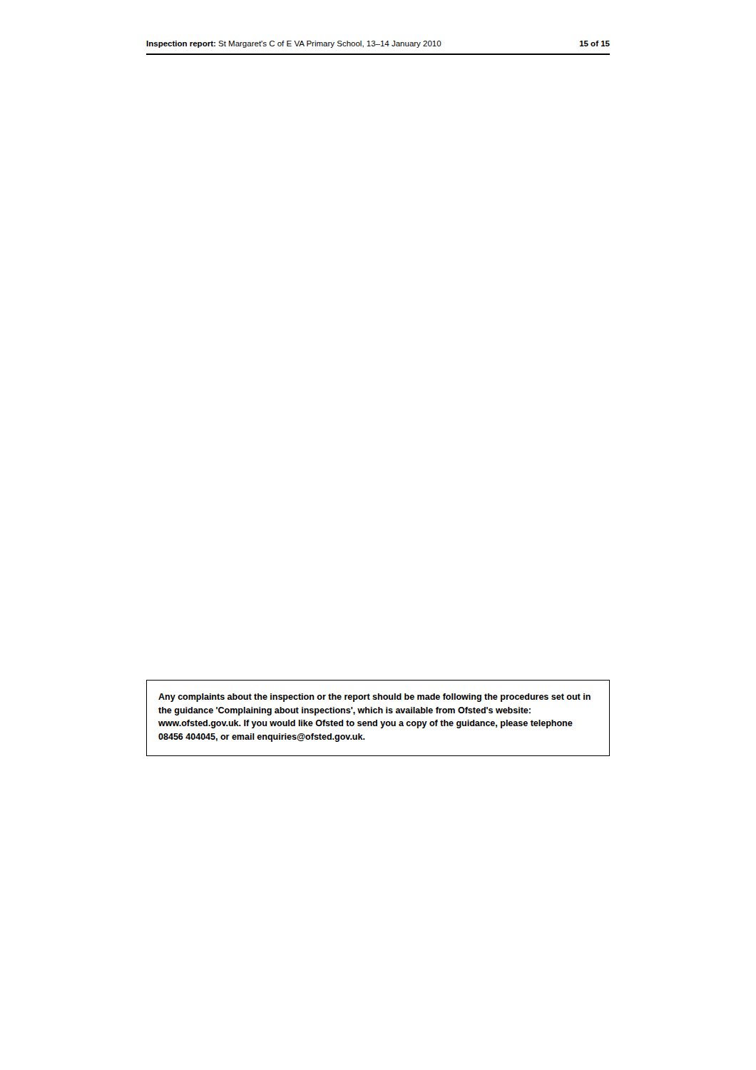Inspection report: St Margaret's C of E VA Primary School, 13–14 January 2010
15 of 15
Any complaints about the inspection or the report should be made following the procedures set out in the guidance 'Complaining about inspections', which is available from Ofsted's website: www.ofsted.gov.uk. If you would like Ofsted to send you a copy of the guidance, please telephone 08456 404045, or email enquiries@ofsted.gov.uk.